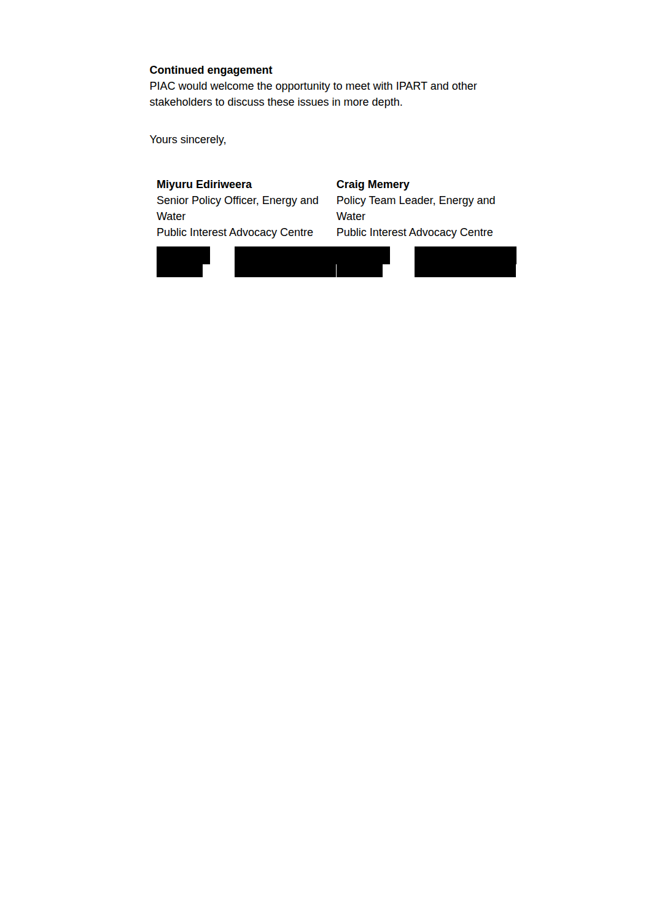Continued engagement
PIAC would welcome the opportunity to meet with IPART and other stakeholders to discuss these issues in more depth.
Yours sincerely,
Miyuru Ediriweera
Senior Policy Officer, Energy and Water
Public Interest Advocacy Centre
Craig Memery
Policy Team Leader, Energy and Water
Public Interest Advocacy Centre